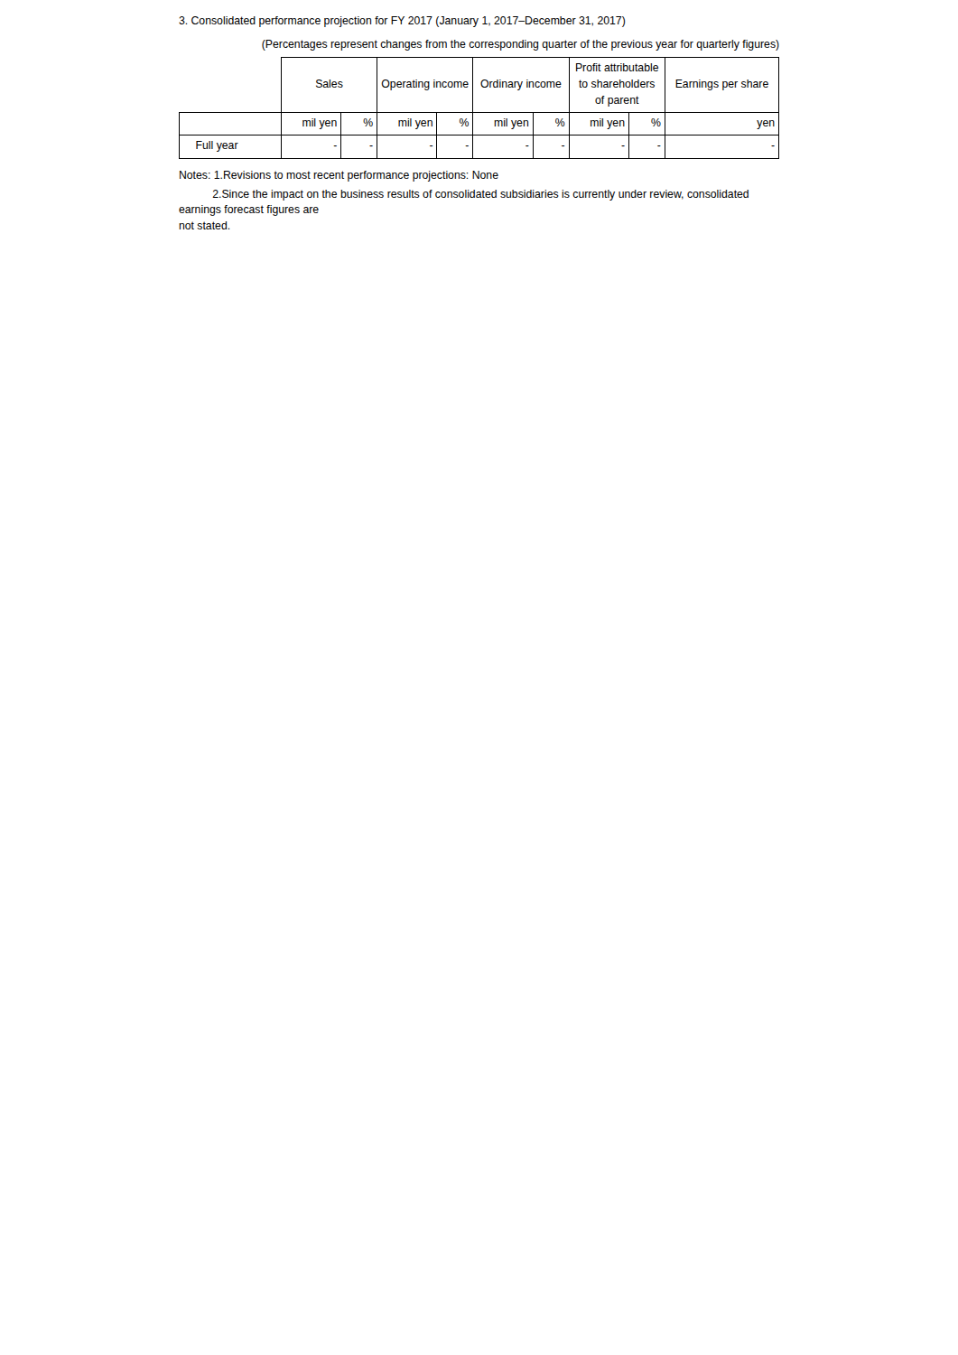3. Consolidated performance projection for FY 2017 (January 1, 2017–December 31, 2017)
(Percentages represent changes from the corresponding quarter of the previous year for quarterly figures)
| | Sales | Operating income | Ordinary income | Profit attributable to shareholders of parent | Earnings per share |
| --- | --- | --- | --- | --- | --- |
| | mil yen | % | mil yen | % | mil yen | % | mil yen | % | yen |
| Full year | - | - | - | - | - | - | - | - | - |
Notes: 1.Revisions to most recent performance projections: None
2.Since the impact on the business results of consolidated subsidiaries is currently under review, consolidated earnings forecast figures are
not stated.